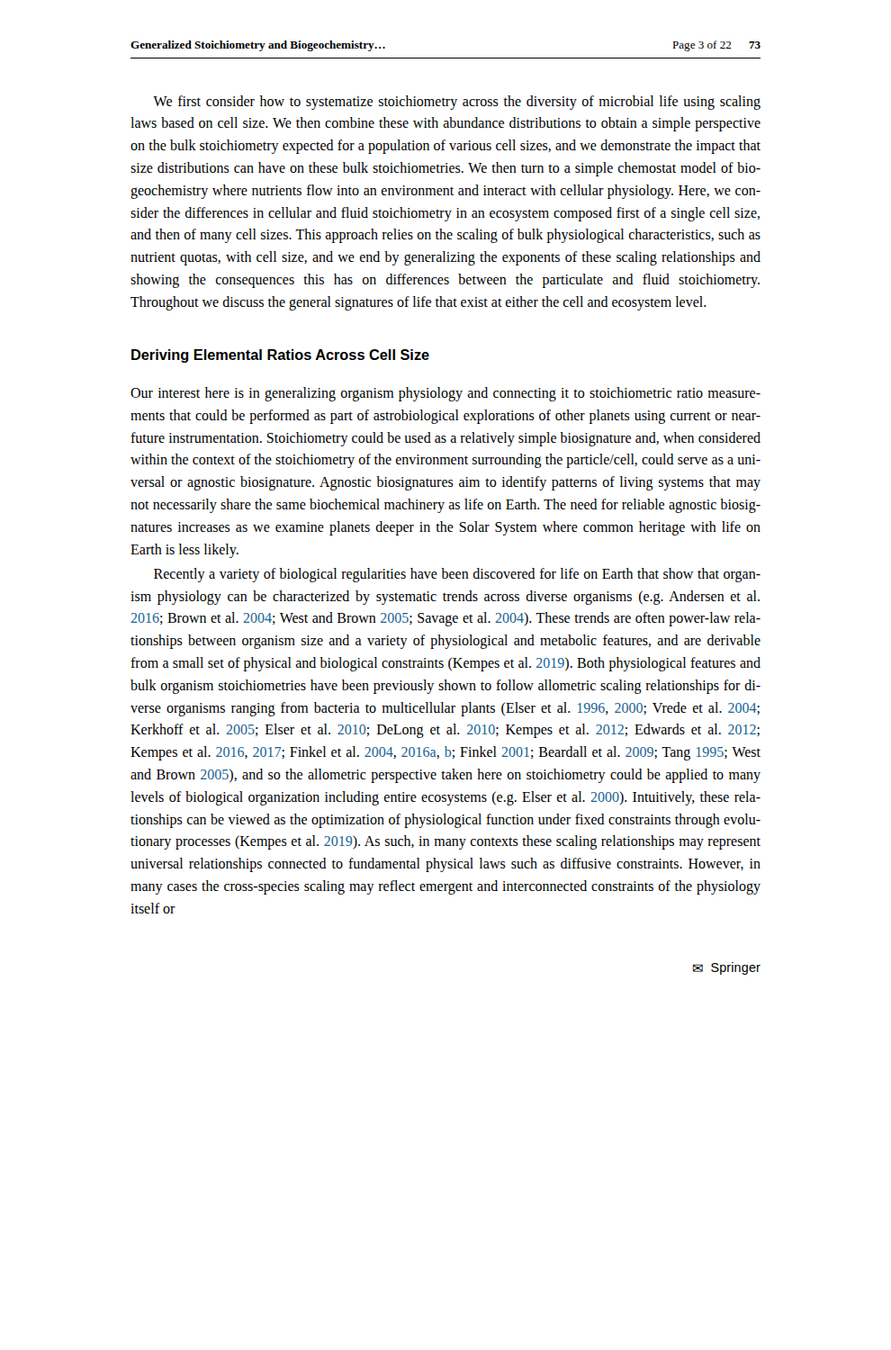Generalized Stoichiometry and Biogeochemistry… Page 3 of 22 73
We first consider how to systematize stoichiometry across the diversity of microbial life using scaling laws based on cell size. We then combine these with abundance distributions to obtain a simple perspective on the bulk stoichiometry expected for a population of various cell sizes, and we demonstrate the impact that size distributions can have on these bulk stoichiometries. We then turn to a simple chemostat model of biogeochemistry where nutrients flow into an environment and interact with cellular physiology. Here, we consider the differences in cellular and fluid stoichiometry in an ecosystem composed first of a single cell size, and then of many cell sizes. This approach relies on the scaling of bulk physiological characteristics, such as nutrient quotas, with cell size, and we end by generalizing the exponents of these scaling relationships and showing the consequences this has on differences between the particulate and fluid stoichiometry. Throughout we discuss the general signatures of life that exist at either the cell and ecosystem level.
Deriving Elemental Ratios Across Cell Size
Our interest here is in generalizing organism physiology and connecting it to stoichiometric ratio measurements that could be performed as part of astrobiological explorations of other planets using current or near-future instrumentation. Stoichiometry could be used as a relatively simple biosignature and, when considered within the context of the stoichiometry of the environment surrounding the particle/cell, could serve as a universal or agnostic biosignature. Agnostic biosignatures aim to identify patterns of living systems that may not necessarily share the same biochemical machinery as life on Earth. The need for reliable agnostic biosignatures increases as we examine planets deeper in the Solar System where common heritage with life on Earth is less likely.
Recently a variety of biological regularities have been discovered for life on Earth that show that organism physiology can be characterized by systematic trends across diverse organisms (e.g. Andersen et al. 2016; Brown et al. 2004; West and Brown 2005; Savage et al. 2004). These trends are often power-law relationships between organism size and a variety of physiological and metabolic features, and are derivable from a small set of physical and biological constraints (Kempes et al. 2019). Both physiological features and bulk organism stoichiometries have been previously shown to follow allometric scaling relationships for diverse organisms ranging from bacteria to multicellular plants (Elser et al. 1996, 2000; Vrede et al. 2004; Kerkhoff et al. 2005; Elser et al. 2010; DeLong et al. 2010; Kempes et al. 2012; Edwards et al. 2012; Kempes et al. 2016, 2017; Finkel et al. 2004, 2016a, b; Finkel 2001; Beardall et al. 2009; Tang 1995; West and Brown 2005), and so the allometric perspective taken here on stoichiometry could be applied to many levels of biological organization including entire ecosystems (e.g. Elser et al. 2000). Intuitively, these relationships can be viewed as the optimization of physiological function under fixed constraints through evolutionary processes (Kempes et al. 2019). As such, in many contexts these scaling relationships may represent universal relationships connected to fundamental physical laws such as diffusive constraints. However, in many cases the cross-species scaling may reflect emergent and interconnected constraints of the physiology itself or
Springer